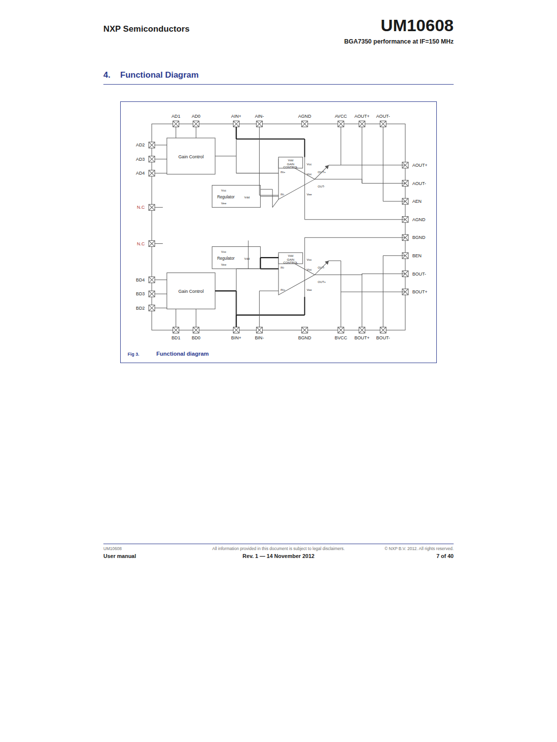NXP Semiconductors
UM10608
BGA7350 performance at IF=150 MHz
4. Functional Diagram
AD1 AD0 AIN+ AIN- AGND AVCC AOUT+ AOUT- BD1 BD0 BIN+ BIN- BGND BVCC BOUT+ BOUT- AD2 AD3 AD4 N.C N.C BD4 BD3 BD2 AOUT+ AOUT- AEN AGND BGND BEN BOUT- BOUT+ Gain Control Vcc Regulator Vdd Vee Vdd GAIN CONTROL Vcc IN+ IN- Vcc Vee OUT+ OUT- Vcc Regulator Vdd Vee Gain Control Vdd GAIN CONTROL Vcc IN- IN+ Vcc Vee OUT- OUT+
Fig 3. Functional diagram
UM10608
All information provided in this document is subject to legal disclaimers.
© NXP B.V. 2012. All rights reserved.
User manual
Rev. 1 — 14 November 2012
7 of 40